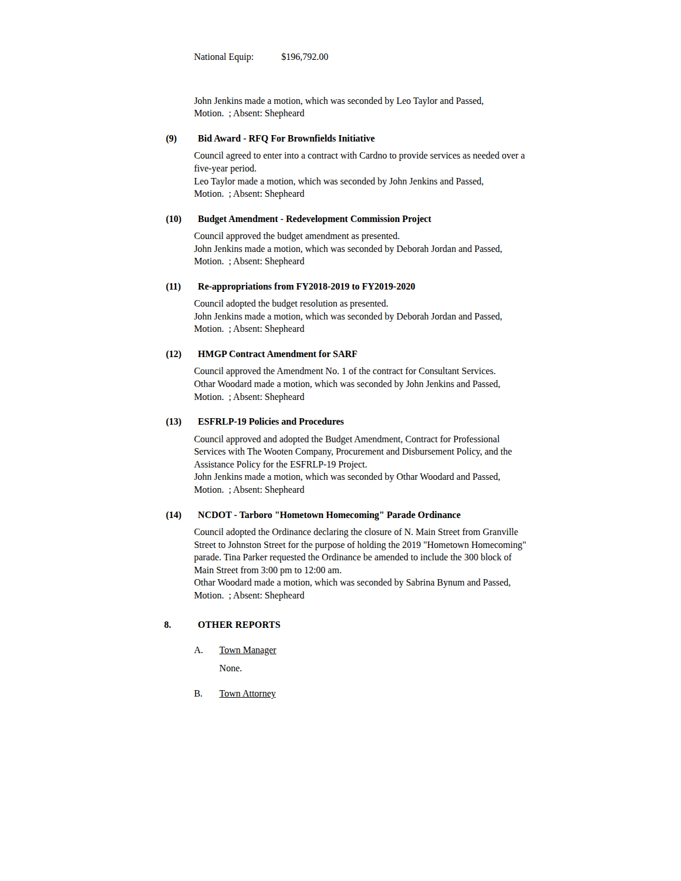National Equip:$196,792.00
John Jenkins made a motion, which was seconded by Leo Taylor and Passed,
Motion. ; Absent: Shepheard
(9) Bid Award - RFQ For Brownfields Initiative
Council agreed to enter into a contract with Cardno to provide services as needed over a five-year period.
Leo Taylor made a motion, which was seconded by John Jenkins and Passed,
Motion. ; Absent: Shepheard
(10) Budget Amendment - Redevelopment Commission Project
Council approved the budget amendment as presented.
John Jenkins made a motion, which was seconded by Deborah Jordan and Passed,
Motion. ; Absent: Shepheard
(11) Re-appropriations from FY2018-2019 to FY2019-2020
Council adopted the budget resolution as presented.
John Jenkins made a motion, which was seconded by Deborah Jordan and Passed,
Motion. ; Absent: Shepheard
(12) HMGP Contract Amendment for SARF
Council approved the Amendment No. 1 of the contract for Consultant Services.
Othar Woodard made a motion, which was seconded by John Jenkins and Passed,
Motion. ; Absent: Shepheard
(13) ESFRLP-19 Policies and Procedures
Council approved and adopted the Budget Amendment, Contract for Professional Services with The Wooten Company, Procurement and Disbursement Policy, and the Assistance Policy for the ESFRLP-19 Project.
John Jenkins made a motion, which was seconded by Othar Woodard and Passed,
Motion. ; Absent: Shepheard
(14) NCDOT - Tarboro "Hometown Homecoming" Parade Ordinance
Council adopted the Ordinance declaring the closure of N. Main Street from Granville Street to Johnston Street for the purpose of holding the 2019 "Hometown Homecoming" parade. Tina Parker requested the Ordinance be amended to include the 300 block of Main Street from 3:00 pm to 12:00 am.
Othar Woodard made a motion, which was seconded by Sabrina Bynum and Passed,
Motion. ; Absent: Shepheard
8. OTHER REPORTS
A. Town Manager
None.
B. Town Attorney